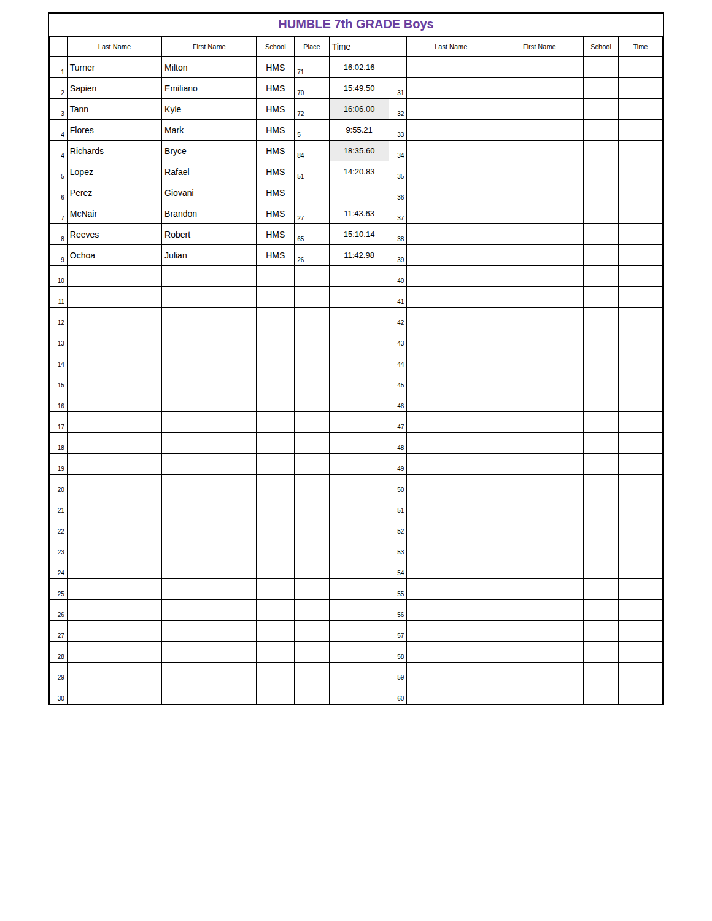HUMBLE 7th GRADE Boys
| | Last Name | First Name | School | Place | Time | | Last Name | First Name | School | Time |
| --- | --- | --- | --- | --- | --- | --- | --- | --- | --- | --- |
| 1 | Turner | Milton | HMS | 71 | 16:02.16 | | | | | |
| 2 | Sapien | Emiliano | HMS | 70 | 15:49.50 | 31 | | | | |
| 3 | Tann | Kyle | HMS | 72 | 16:06.00 | 32 | | | | |
| 4 | Flores | Mark | HMS | 5 | 9:55.21 | 33 | | | | |
| 4 | Richards | Bryce | HMS | 84 | 18:35.60 | 34 | | | | |
| 5 | Lopez | Rafael | HMS | 51 | 14:20.83 | 35 | | | | |
| 6 | Perez | Giovani | HMS | | | 36 | | | | |
| 7 | McNair | Brandon | HMS | 27 | 11:43.63 | 37 | | | | |
| 8 | Reeves | Robert | HMS | 65 | 15:10.14 | 38 | | | | |
| 9 | Ochoa | Julian | HMS | 26 | 11:42.98 | 39 | | | | |
| 10 | | | | | | 40 | | | | |
| 11 | | | | | | 41 | | | | |
| 12 | | | | | | 42 | | | | |
| 13 | | | | | | 43 | | | | |
| 14 | | | | | | 44 | | | | |
| 15 | | | | | | 45 | | | | |
| 16 | | | | | | 46 | | | | |
| 17 | | | | | | 47 | | | | |
| 18 | | | | | | 48 | | | | |
| 19 | | | | | | 49 | | | | |
| 20 | | | | | | 50 | | | | |
| 21 | | | | | | 51 | | | | |
| 22 | | | | | | 52 | | | | |
| 23 | | | | | | 53 | | | | |
| 24 | | | | | | 54 | | | | |
| 25 | | | | | | 55 | | | | |
| 26 | | | | | | 56 | | | | |
| 27 | | | | | | 57 | | | | |
| 28 | | | | | | 58 | | | | |
| 29 | | | | | | 59 | | | | |
| 30 | | | | | | 60 | | | | |